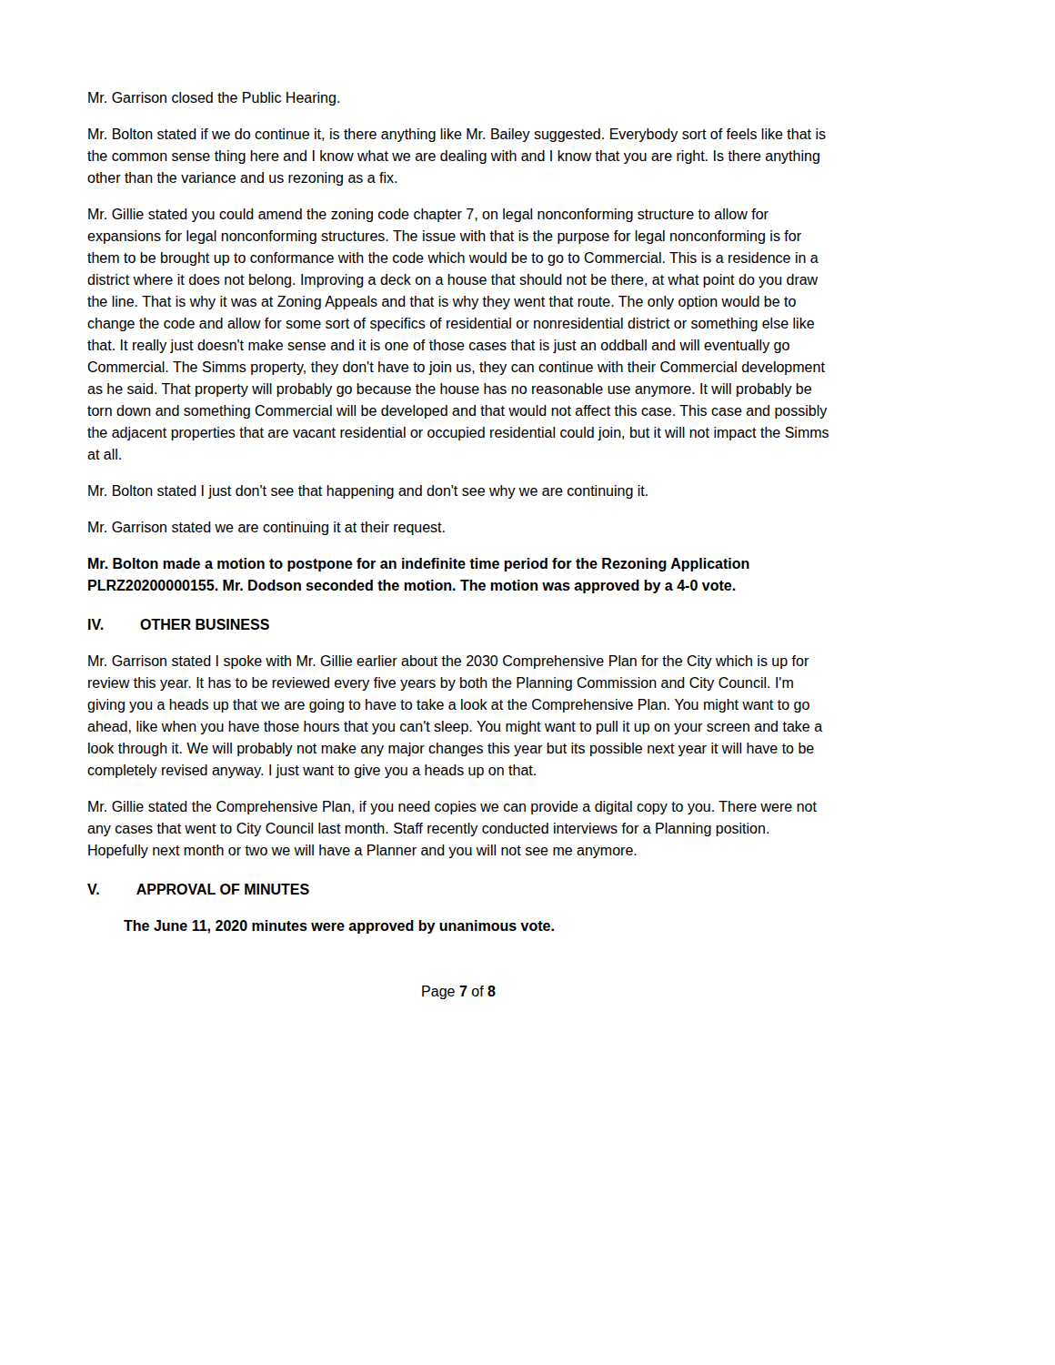Mr. Garrison closed the Public Hearing.
Mr. Bolton stated if we do continue it, is there anything like Mr. Bailey suggested. Everybody sort of feels like that is the common sense thing here and I know what we are dealing with and I know that you are right. Is there anything other than the variance and us rezoning as a fix.
Mr. Gillie stated you could amend the zoning code chapter 7, on legal nonconforming structure to allow for expansions for legal nonconforming structures. The issue with that is the purpose for legal nonconforming is for them to be brought up to conformance with the code which would be to go to Commercial. This is a residence in a district where it does not belong. Improving a deck on a house that should not be there, at what point do you draw the line. That is why it was at Zoning Appeals and that is why they went that route. The only option would be to change the code and allow for some sort of specifics of residential or nonresidential district or something else like that. It really just doesn't make sense and it is one of those cases that is just an oddball and will eventually go Commercial. The Simms property, they don't have to join us, they can continue with their Commercial development as he said. That property will probably go because the house has no reasonable use anymore. It will probably be torn down and something Commercial will be developed and that would not affect this case. This case and possibly the adjacent properties that are vacant residential or occupied residential could join, but it will not impact the Simms at all.
Mr. Bolton stated I just don't see that happening and don't see why we are continuing it.
Mr. Garrison stated we are continuing it at their request.
Mr. Bolton made a motion to postpone for an indefinite time period for the Rezoning Application PLRZ20200000155. Mr. Dodson seconded the motion. The motion was approved by a 4-0 vote.
IV. OTHER BUSINESS
Mr. Garrison stated I spoke with Mr. Gillie earlier about the 2030 Comprehensive Plan for the City which is up for review this year. It has to be reviewed every five years by both the Planning Commission and City Council. I'm giving you a heads up that we are going to have to take a look at the Comprehensive Plan. You might want to go ahead, like when you have those hours that you can't sleep. You might want to pull it up on your screen and take a look through it. We will probably not make any major changes this year but its possible next year it will have to be completely revised anyway. I just want to give you a heads up on that.
Mr. Gillie stated the Comprehensive Plan, if you need copies we can provide a digital copy to you. There were not any cases that went to City Council last month. Staff recently conducted interviews for a Planning position. Hopefully next month or two we will have a Planner and you will not see me anymore.
V. APPROVAL OF MINUTES
The June 11, 2020 minutes were approved by unanimous vote.
Page 7 of 8